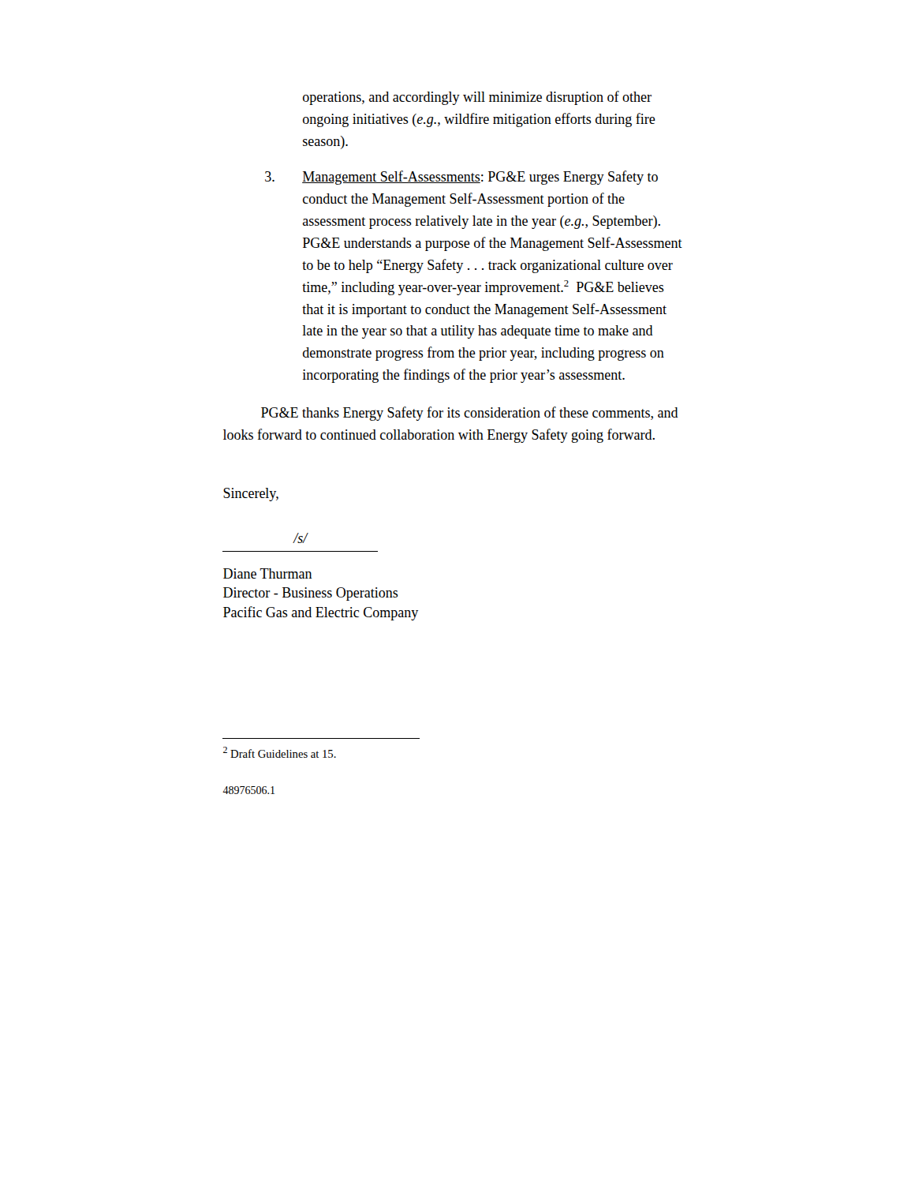operations, and accordingly will minimize disruption of other ongoing initiatives (e.g., wildfire mitigation efforts during fire season).
3.
Management Self-Assessments: PG&E urges Energy Safety to conduct the Management Self-Assessment portion of the assessment process relatively late in the year (e.g., September). PG&E understands a purpose of the Management Self-Assessment to be to help “Energy Safety . . . track organizational culture over time,” including year-over-year improvement.2 PG&E believes that it is important to conduct the Management Self-Assessment late in the year so that a utility has adequate time to make and demonstrate progress from the prior year, including progress on incorporating the findings of the prior year’s assessment.
PG&E thanks Energy Safety for its consideration of these comments, and looks forward to continued collaboration with Energy Safety going forward.
Sincerely,
/s/
Diane Thurman
Director - Business Operations
Pacific Gas and Electric Company
2 Draft Guidelines at 15.
48976506.1